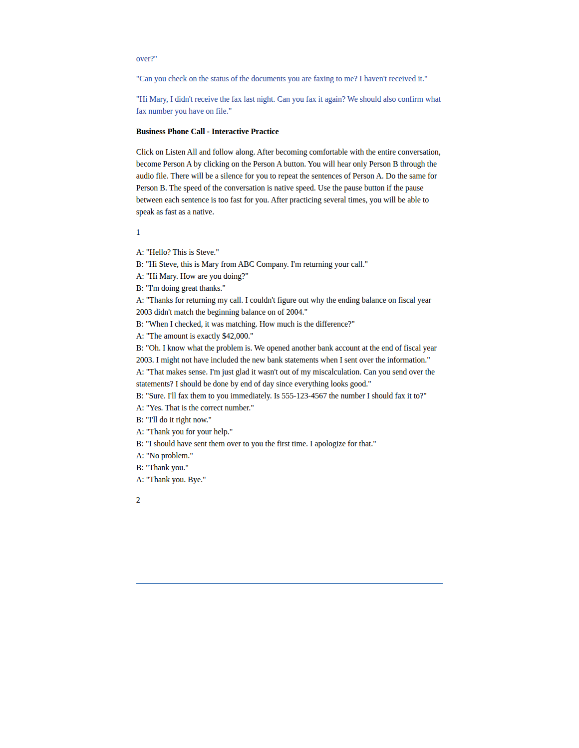over?"
"Can you check on the status of the documents you are faxing to me? I haven't received it."
"Hi Mary, I didn't receive the fax last night. Can you fax it again? We should also confirm what fax number you have on file."
Business Phone Call - Interactive Practice
Click on Listen All and follow along. After becoming comfortable with the entire conversation, become Person A by clicking on the Person A button. You will hear only Person B through the audio file. There will be a silence for you to repeat the sentences of Person A. Do the same for Person B. The speed of the conversation is native speed. Use the pause button if the pause between each sentence is too fast for you. After practicing several times, you will be able to speak as fast as a native.
1
A: "Hello? This is Steve."
B: "Hi Steve, this is Mary from ABC Company. I'm returning your call."
A: "Hi Mary. How are you doing?"
B: "I'm doing great thanks."
A: "Thanks for returning my call. I couldn't figure out why the ending balance on fiscal year 2003 didn't match the beginning balance on of 2004."
B: "When I checked, it was matching. How much is the difference?"
A: "The amount is exactly $42,000."
B: "Oh. I know what the problem is. We opened another bank account at the end of fiscal year 2003. I might not have included the new bank statements when I sent over the information."
A: "That makes sense. I'm just glad it wasn't out of my miscalculation. Can you send over the statements? I should be done by end of day since everything looks good."
B: "Sure. I'll fax them to you immediately. Is 555-123-4567 the number I should fax it to?"
A: "Yes. That is the correct number."
B: "I'll do it right now."
A: "Thank you for your help."
B: "I should have sent them over to you the first time. I apologize for that."
A: "No problem."
B: "Thank you."
A: "Thank you. Bye."
2